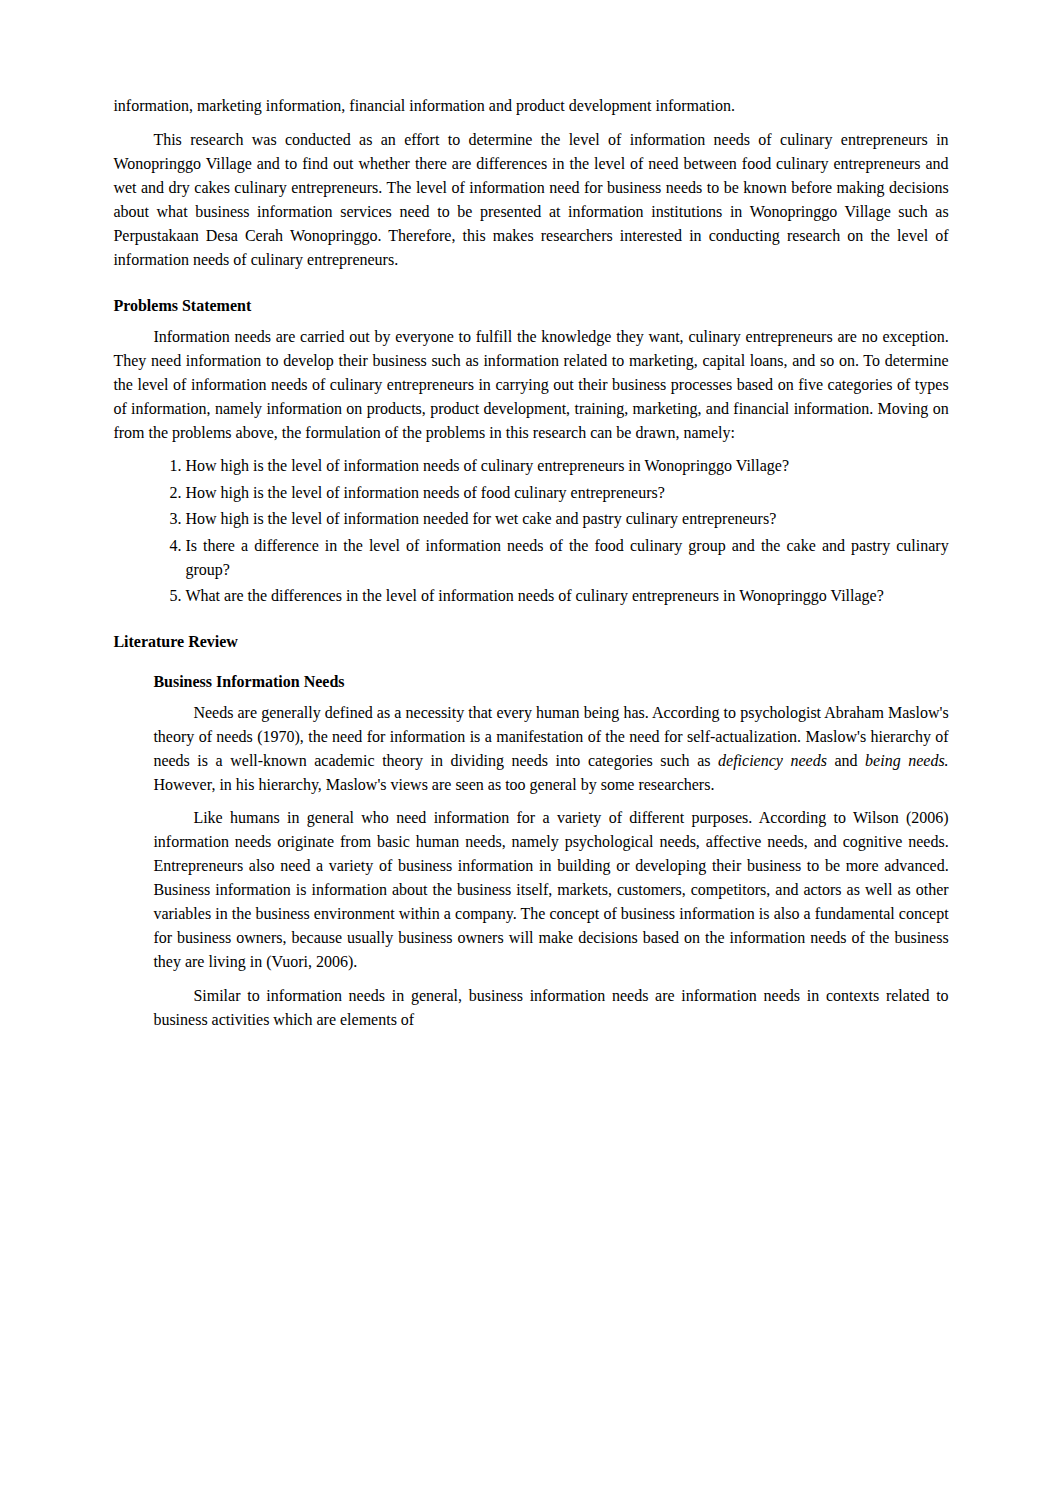information, marketing information, financial information and product development information.
This research was conducted as an effort to determine the level of information needs of culinary entrepreneurs in Wonopringgo Village and to find out whether there are differences in the level of need between food culinary entrepreneurs and wet and dry cakes culinary entrepreneurs. The level of information need for business needs to be known before making decisions about what business information services need to be presented at information institutions in Wonopringgo Village such as Perpustakaan Desa Cerah Wonopringgo. Therefore, this makes researchers interested in conducting research on the level of information needs of culinary entrepreneurs.
Problems Statement
Information needs are carried out by everyone to fulfill the knowledge they want, culinary entrepreneurs are no exception. They need information to develop their business such as information related to marketing, capital loans, and so on. To determine the level of information needs of culinary entrepreneurs in carrying out their business processes based on five categories of types of information, namely information on products, product development, training, marketing, and financial information. Moving on from the problems above, the formulation of the problems in this research can be drawn, namely:
How high is the level of information needs of culinary entrepreneurs in Wonopringgo Village?
How high is the level of information needs of food culinary entrepreneurs?
How high is the level of information needed for wet cake and pastry culinary entrepreneurs?
Is there a difference in the level of information needs of the food culinary group and the cake and pastry culinary group?
What are the differences in the level of information needs of culinary entrepreneurs in Wonopringgo Village?
Literature Review
Business Information Needs
Needs are generally defined as a necessity that every human being has. According to psychologist Abraham Maslow's theory of needs (1970), the need for information is a manifestation of the need for self-actualization. Maslow's hierarchy of needs is a well-known academic theory in dividing needs into categories such as deficiency needs and being needs. However, in his hierarchy, Maslow's views are seen as too general by some researchers.
Like humans in general who need information for a variety of different purposes. According to Wilson (2006) information needs originate from basic human needs, namely psychological needs, affective needs, and cognitive needs. Entrepreneurs also need a variety of business information in building or developing their business to be more advanced. Business information is information about the business itself, markets, customers, competitors, and actors as well as other variables in the business environment within a company. The concept of business information is also a fundamental concept for business owners, because usually business owners will make decisions based on the information needs of the business they are living in (Vuori, 2006).
Similar to information needs in general, business information needs are information needs in contexts related to business activities which are elements of